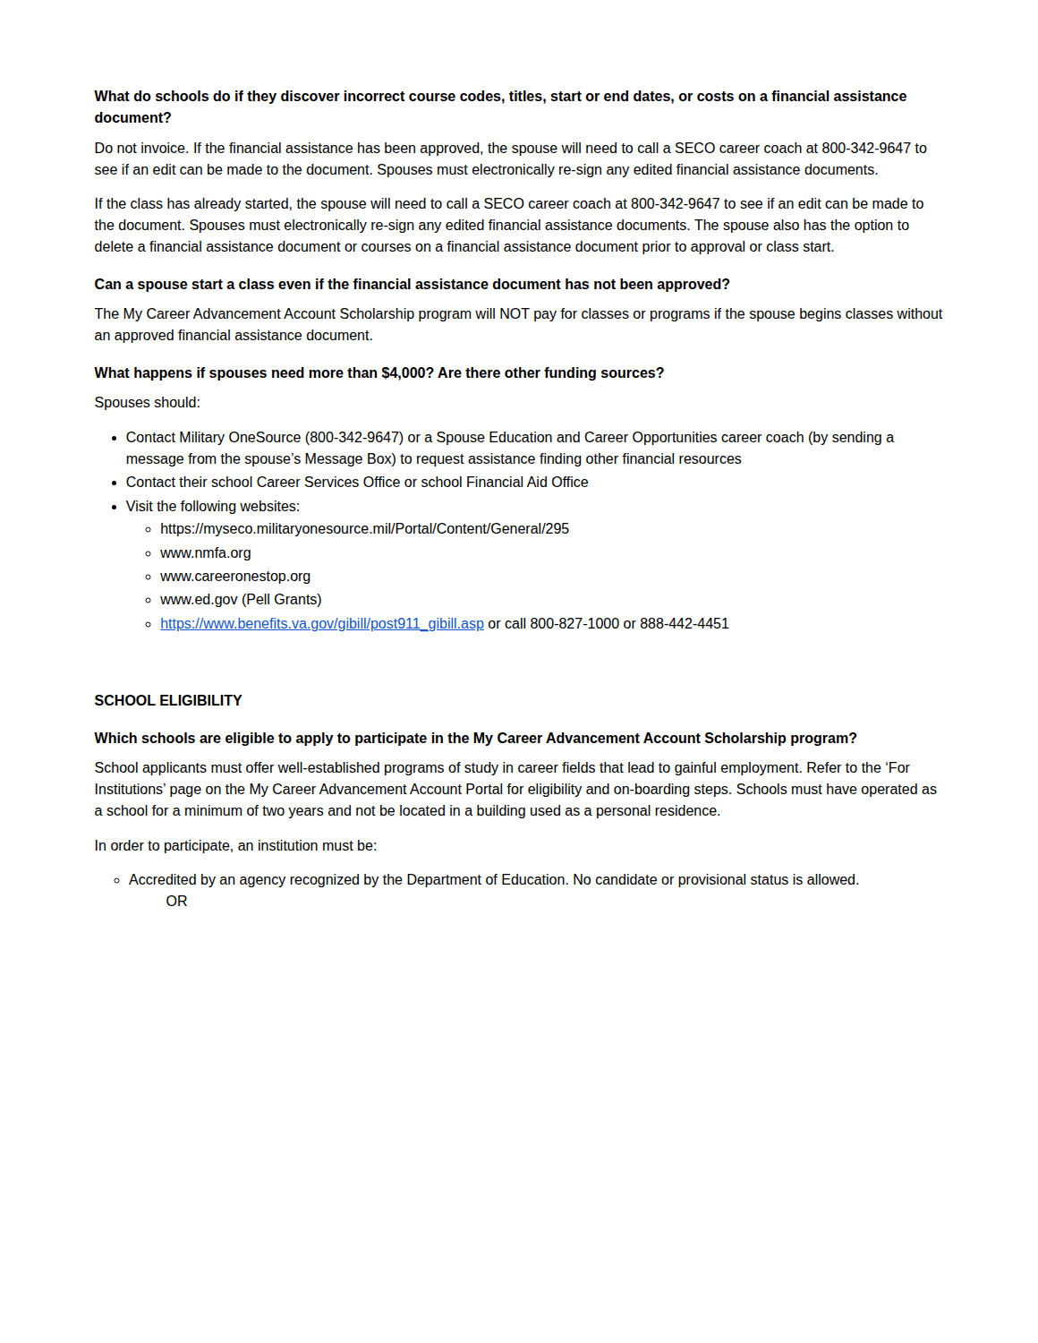What do schools do if they discover incorrect course codes, titles, start or end dates, or costs on a financial assistance document?
Do not invoice. If the financial assistance has been approved, the spouse will need to call a SECO career coach at 800-342-9647 to see if an edit can be made to the document. Spouses must electronically re-sign any edited financial assistance documents.
If the class has already started, the spouse will need to call a SECO career coach at 800-342-9647 to see if an edit can be made to the document. Spouses must electronically re-sign any edited financial assistance documents. The spouse also has the option to delete a financial assistance document or courses on a financial assistance document prior to approval or class start.
Can a spouse start a class even if the financial assistance document has not been approved?
The My Career Advancement Account Scholarship program will NOT pay for classes or programs if the spouse begins classes without an approved financial assistance document.
What happens if spouses need more than $4,000? Are there other funding sources?
Spouses should:
Contact Military OneSource (800-342-9647) or a Spouse Education and Career Opportunities career coach (by sending a message from the spouse’s Message Box) to request assistance finding other financial resources
Contact their school Career Services Office or school Financial Aid Office
Visit the following websites:
https://myseco.militaryonesource.mil/Portal/Content/General/295
www.nmfa.org
www.careeronestop.org
www.ed.gov (Pell Grants)
https://www.benefits.va.gov/gibill/post911_gibill.asp or call 800-827-1000 or 888-442-4451
SCHOOL ELIGIBILITY
Which schools are eligible to apply to participate in the My Career Advancement Account Scholarship program?
School applicants must offer well-established programs of study in career fields that lead to gainful employment. Refer to the ‘For Institutions’ page on the My Career Advancement Account Portal for eligibility and on-boarding steps. Schools must have operated as a school for a minimum of two years and not be located in a building used as a personal residence.
In order to participate, an institution must be:
Accredited by an agency recognized by the Department of Education. No candidate or provisional status is allowed.
OR